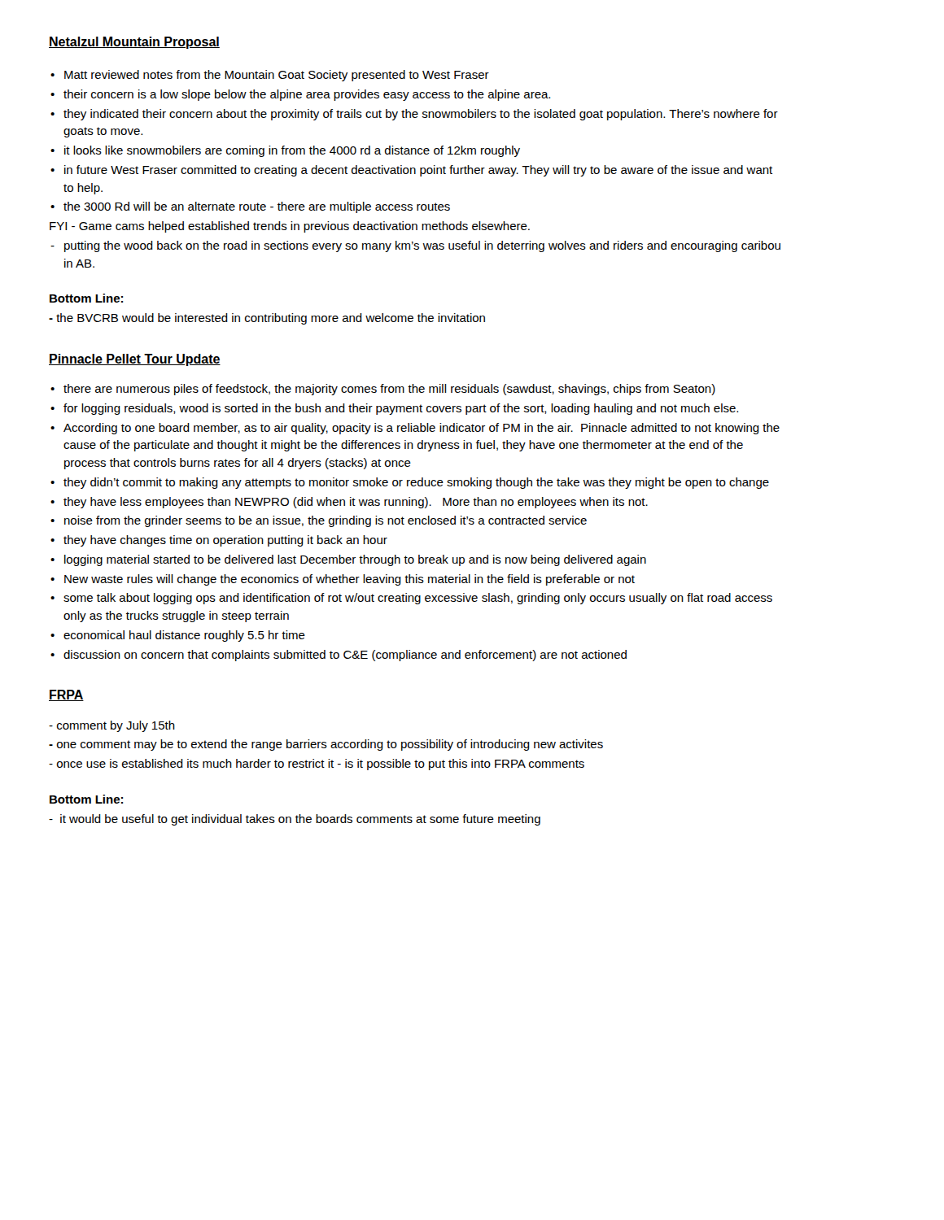Netalzul Mountain Proposal
Matt reviewed notes from the Mountain Goat Society presented to West Fraser
their concern is a low slope below the alpine area provides easy access to the alpine area.
they indicated their concern about the proximity of trails cut by the snowmobilers to the isolated goat population. There’s nowhere for goats to move.
it looks like snowmobilers are coming in from the 4000 rd a distance of 12km roughly
in future West Fraser committed to creating a decent deactivation point further away. They will try to be aware of the issue and want to help.
the 3000 Rd will be an alternate route - there are multiple access routes
FYI - Game cams helped established trends in previous deactivation methods elsewhere.
putting the wood back on the road in sections every so many km’s was useful in deterring wolves and riders and encouraging caribou in AB.
Bottom Line:
- the BVCRB would be interested in contributing more and welcome the invitation
Pinnacle Pellet Tour Update
there are numerous piles of feedstock, the majority comes from the mill residuals (sawdust, shavings, chips from Seaton)
for logging residuals, wood is sorted in the bush and their payment covers part of the sort, loading hauling and not much else.
According to one board member, as to air quality, opacity is a reliable indicator of PM in the air. Pinnacle admitted to not knowing the cause of the particulate and thought it might be the differences in dryness in fuel, they have one thermometer at the end of the process that controls burns rates for all 4 dryers (stacks) at once
they didn’t commit to making any attempts to monitor smoke or reduce smoking though the take was they might be open to change
they have less employees than NEWPRO (did when it was running). More than no employees when its not.
noise from the grinder seems to be an issue, the grinding is not enclosed it’s a contracted service
they have changes time on operation putting it back an hour
logging material started to be delivered last December through to break up and is now being delivered again
New waste rules will change the economics of whether leaving this material in the field is preferable or not
some talk about logging ops and identification of rot w/out creating excessive slash, grinding only occurs usually on flat road access only as the trucks struggle in steep terrain
economical haul distance roughly 5.5 hr time
discussion on concern that complaints submitted to C&E (compliance and enforcement) are not actioned
FRPA
- comment by July 15th
- one comment may be to extend the range barriers according to possibility of introducing new activites
- once use is established its much harder to restrict it - is it possible to put this into FRPA comments
Bottom Line:
- it would be useful to get individual takes on the boards comments at some future meeting